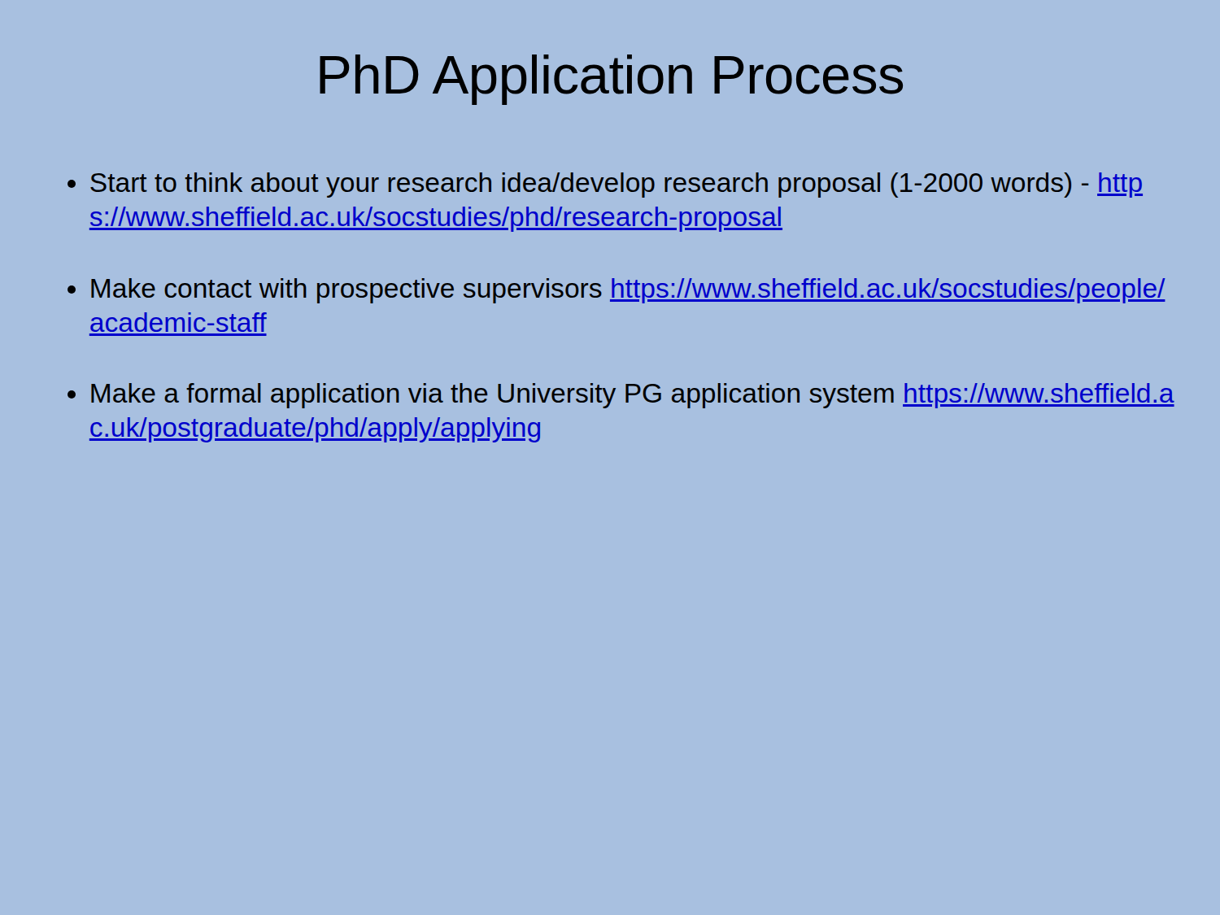PhD Application Process
Start to think about your research idea/develop research proposal (1-2000 words) - https://www.sheffield.ac.uk/socstudies/phd/research-proposal
Make contact with prospective supervisors https://www.sheffield.ac.uk/socstudies/people/academic-staff
Make a formal application via the University PG application system https://www.sheffield.ac.uk/postgraduate/phd/apply/applying